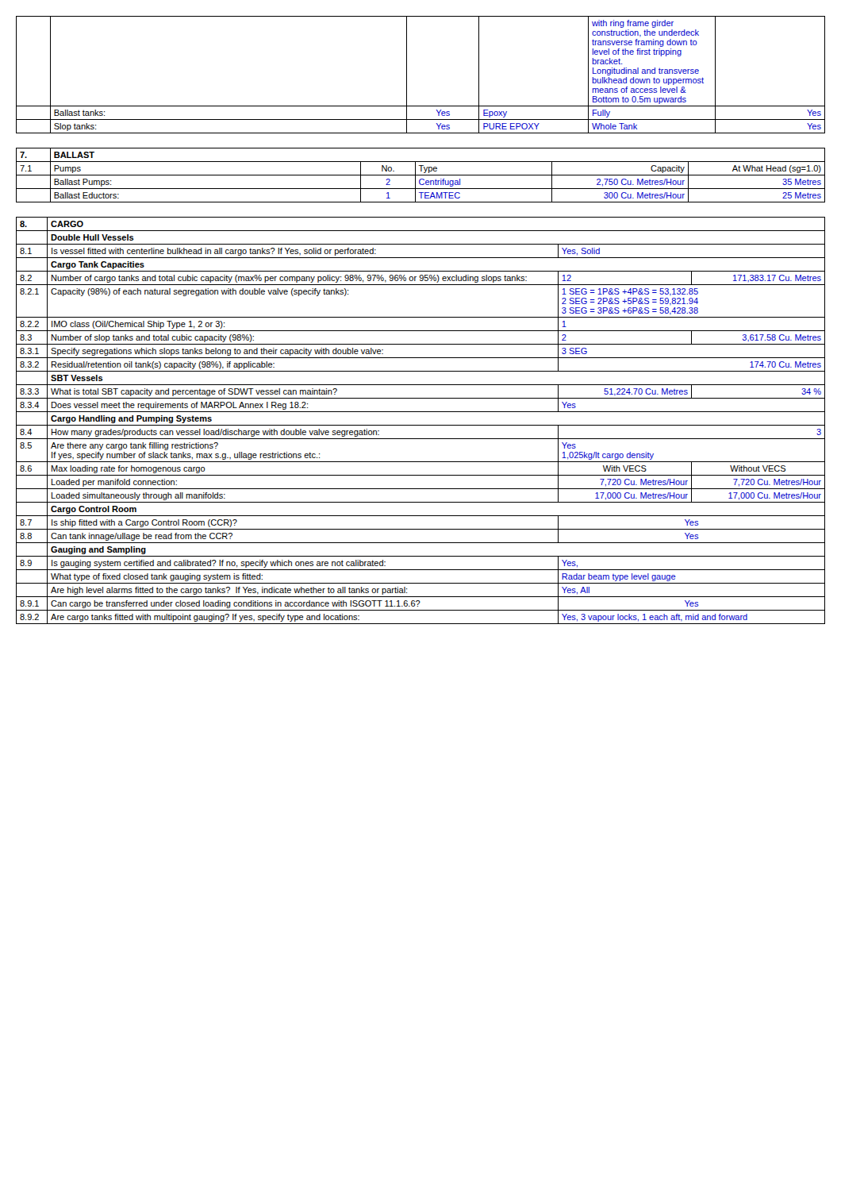| | | | | with ring frame girder construction, the underdeck transverse framing down to level of the first tripping bracket. Longitudinal and transverse bulkhead down to uppermost means of access level & Bottom to 0.5m upwards | |
| | Ballast tanks: | Yes | Epoxy | Fully | Yes |
| | Slop tanks: | Yes | PURE EPOXY | Whole Tank | Yes |
| 7. | BALLAST |
| 7.1 | Pumps | No. | Type | Capacity | At What Head (sg=1.0) |
| | Ballast Pumps: | 2 | Centrifugal | 2,750 Cu. Metres/Hour | 35 Metres |
| | Ballast Eductors: | 1 | TEAMTEC | 300 Cu. Metres/Hour | 25 Metres |
| 8. | CARGO |
| | Double Hull Vessels |
| 8.1 | Is vessel fitted with centerline bulkhead in all cargo tanks? If Yes, solid or perforated: | Yes, Solid |
| | Cargo Tank Capacities |
| 8.2 | Number of cargo tanks and total cubic capacity (max% per company policy: 98%, 97%, 96% or 95%) excluding slops tanks: | 12 | 171,383.17 Cu. Metres |
| 8.2.1 | Capacity (98%) of each natural segregation with double valve (specify tanks): | 1 SEG = 1P&S +4P&S = 53,132.85 2 SEG = 2P&S +5P&S = 59,821.94 3 SEG = 3P&S +6P&S = 58,428.38 |
| 8.2.2 | IMO class (Oil/Chemical Ship Type 1, 2 or 3): | 1 |
| 8.3 | Number of slop tanks and total cubic capacity (98%): | 2 | 3,617.58 Cu. Metres |
| 8.3.1 | Specify segregations which slops tanks belong to and their capacity with double valve: | 3 SEG |
| 8.3.2 | Residual/retention oil tank(s) capacity (98%), if applicable: | 174.70 Cu. Metres |
| | SBT Vessels |
| 8.3.3 | What is total SBT capacity and percentage of SDWT vessel can maintain? | 51,224.70 Cu. Metres | 34 % |
| 8.3.4 | Does vessel meet the requirements of MARPOL Annex I Reg 18.2: | Yes |
| | Cargo Handling and Pumping Systems |
| 8.4 | How many grades/products can vessel load/discharge with double valve segregation: | 3 |
| 8.5 | Are there any cargo tank filling restrictions? If yes, specify number of slack tanks, max s.g., ullage restrictions etc.: | Yes 1,025kg/lt cargo density |
| 8.6 | Max loading rate for homogenous cargo | With VECS | Without VECS |
| | Loaded per manifold connection: | 7,720 Cu. Metres/Hour | 7,720 Cu. Metres/Hour |
| | Loaded simultaneously through all manifolds: | 17,000 Cu. Metres/Hour | 17,000 Cu. Metres/Hour |
| | Cargo Control Room |
| 8.7 | Is ship fitted with a Cargo Control Room (CCR)? | Yes |
| 8.8 | Can tank innage/ullage be read from the CCR? | Yes |
| | Gauging and Sampling |
| 8.9 | Is gauging system certified and calibrated? If no, specify which ones are not calibrated: | Yes, |
| | What type of fixed closed tank gauging system is fitted: | Radar beam type level gauge |
| | Are high level alarms fitted to the cargo tanks? If Yes, indicate whether to all tanks or partial: | Yes, All |
| 8.9.1 | Can cargo be transferred under closed loading conditions in accordance with ISGOTT 11.1.6.6? | Yes |
| 8.9.2 | Are cargo tanks fitted with multipoint gauging? If yes, specify type and locations: | Yes, 3 vapour locks, 1 each aft, mid and forward |